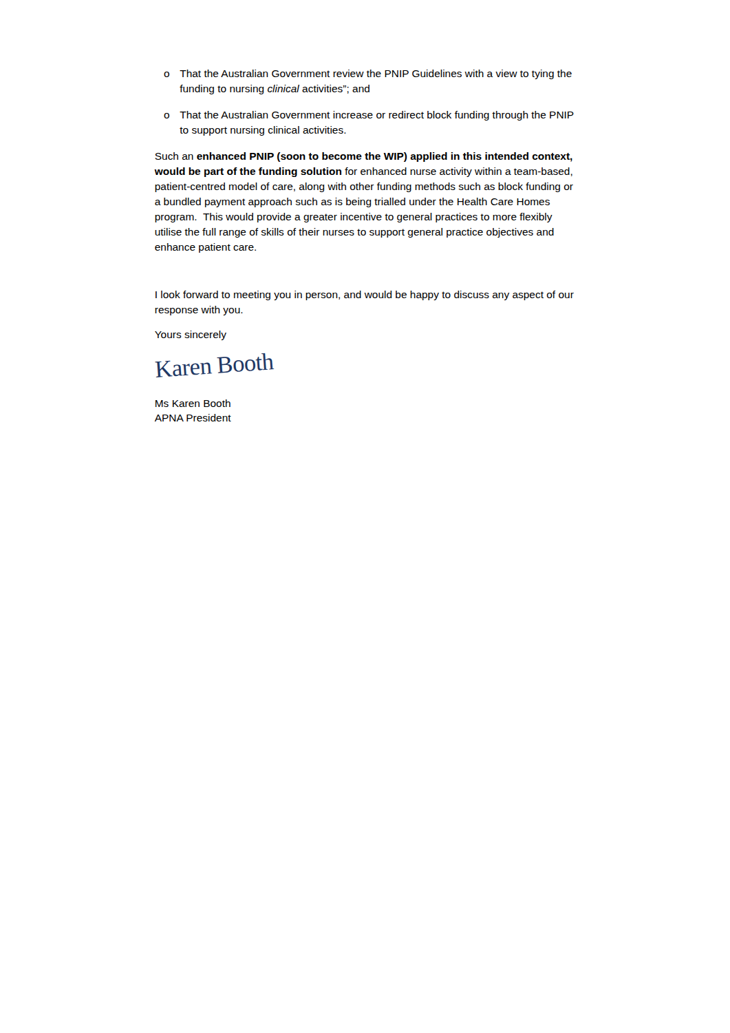That the Australian Government review the PNIP Guidelines with a view to tying the funding to nursing clinical activities”; and
That the Australian Government increase or redirect block funding through the PNIP to support nursing clinical activities.
Such an enhanced PNIP (soon to become the WIP) applied in this intended context, would be part of the funding solution for enhanced nurse activity within a team-based, patient-centred model of care, along with other funding methods such as block funding or a bundled payment approach such as is being trialled under the Health Care Homes program. This would provide a greater incentive to general practices to more flexibly utilise the full range of skills of their nurses to support general practice objectives and enhance patient care.
I look forward to meeting you in person, and would be happy to discuss any aspect of our response with you.
Yours sincerely
Karen Booth
Ms Karen Booth
APNA President